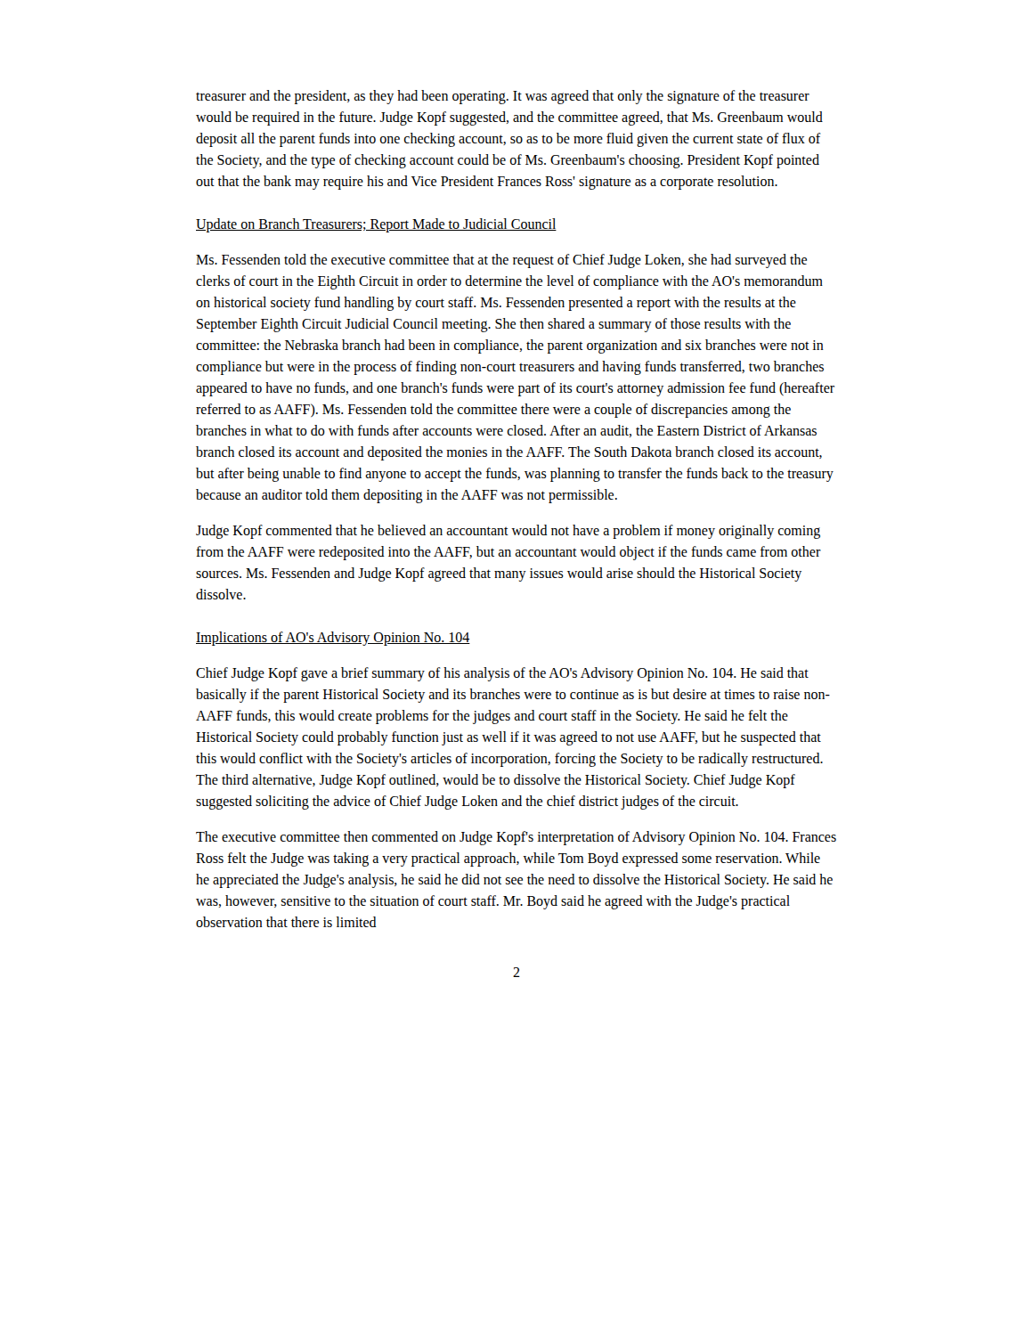treasurer and the president, as they had been operating. It was agreed that only the signature of the treasurer would be required in the future. Judge Kopf suggested, and the committee agreed, that Ms. Greenbaum would deposit all the parent funds into one checking account, so as to be more fluid given the current state of flux of the Society, and the type of checking account could be of Ms. Greenbaum's choosing. President Kopf pointed out that the bank may require his and Vice President Frances Ross' signature as a corporate resolution.
Update on Branch Treasurers; Report Made to Judicial Council
Ms. Fessenden told the executive committee that at the request of Chief Judge Loken, she had surveyed the clerks of court in the Eighth Circuit in order to determine the level of compliance with the AO's memorandum on historical society fund handling by court staff. Ms. Fessenden presented a report with the results at the September Eighth Circuit Judicial Council meeting. She then shared a summary of those results with the committee: the Nebraska branch had been in compliance, the parent organization and six branches were not in compliance but were in the process of finding non-court treasurers and having funds transferred, two branches appeared to have no funds, and one branch's funds were part of its court's attorney admission fee fund (hereafter referred to as AAFF). Ms. Fessenden told the committee there were a couple of discrepancies among the branches in what to do with funds after accounts were closed. After an audit, the Eastern District of Arkansas branch closed its account and deposited the monies in the AAFF. The South Dakota branch closed its account, but after being unable to find anyone to accept the funds, was planning to transfer the funds back to the treasury because an auditor told them depositing in the AAFF was not permissible.
Judge Kopf commented that he believed an accountant would not have a problem if money originally coming from the AAFF were redeposited into the AAFF, but an accountant would object if the funds came from other sources. Ms. Fessenden and Judge Kopf agreed that many issues would arise should the Historical Society dissolve.
Implications of AO's Advisory Opinion No. 104
Chief Judge Kopf gave a brief summary of his analysis of the AO's Advisory Opinion No. 104. He said that basically if the parent Historical Society and its branches were to continue as is but desire at times to raise non-AAFF funds, this would create problems for the judges and court staff in the Society. He said he felt the Historical Society could probably function just as well if it was agreed to not use AAFF, but he suspected that this would conflict with the Society's articles of incorporation, forcing the Society to be radically restructured. The third alternative, Judge Kopf outlined, would be to dissolve the Historical Society. Chief Judge Kopf suggested soliciting the advice of Chief Judge Loken and the chief district judges of the circuit.
The executive committee then commented on Judge Kopf's interpretation of Advisory Opinion No. 104. Frances Ross felt the Judge was taking a very practical approach, while Tom Boyd expressed some reservation. While he appreciated the Judge's analysis, he said he did not see the need to dissolve the Historical Society. He said he was, however, sensitive to the situation of court staff. Mr. Boyd said he agreed with the Judge's practical observation that there is limited
2